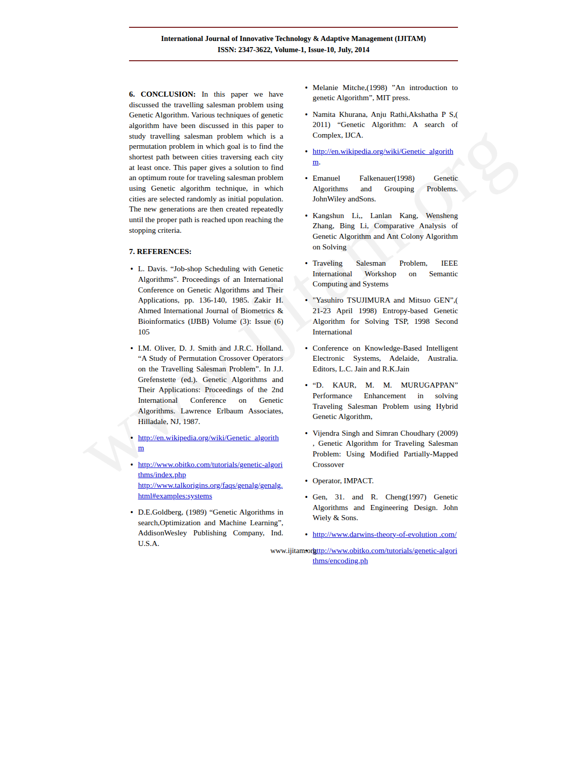www.ijitam.org
International Journal of Innovative Technology & Adaptive Management (IJITAM) ISSN: 2347-3622, Volume-1, Issue-10, July, 2014
6. CONCLUSION:
In this paper we have discussed the travelling salesman problem using Genetic Algorithm. Various techniques of genetic algorithm have been discussed in this paper to study travelling salesman problem which is a permutation problem in which goal is to find the shortest path between cities traversing each city at least once. This paper gives a solution to find an optimum route for traveling salesman problem using Genetic algorithm technique, in which cities are selected randomly as initial population. The new generations are then created repeatedly until the proper path is reached upon reaching the stopping criteria.
7. REFERENCES:
L. Davis. “Job-shop Scheduling with Genetic Algorithms”. Proceedings of an International Conference on Genetic Algorithms and Their Applications, pp. 136-140, 1985. Zakir H. Ahmed International Journal of Biometrics & Bioinformatics (IJBB) Volume (3): Issue (6) 105
I.M. Oliver, D. J. Smith and J.R.C. Holland. “A Study of Permutation Crossover Operators on the Travelling Salesman Problem”. In J.J. Grefenstette (ed.). Genetic Algorithms and Their Applications: Proceedings of the 2nd International Conference on Genetic Algorithms. Lawrence Erlbaum Associates, Hilladale, NJ, 1987.
http://en.wikipedia.org/wiki/Genetic_algorithm
http://www.obitko.com/tutorials/genetic-algorithms/index.php
http://www.talkorigins.org/faqs/genalg/genalg.html#examples:systems
D.E.Goldberg, (1989) “Genetic Algorithms in search,Optimization and Machine Learning”, AddisonWesley Publishing Company, Ind. U.S.A.
Melanie Mitche,(1998) ”An introduction to genetic Algorithm”, MIT press.
Namita Khurana, Anju Rathi,Akshatha P S,( 2011) “Genetic Algorithm: A search of Complex, IJCA.
http://en.wikipedia.org/wiki/Genetic_algorithm.
Emanuel Falkenauer(1998) Genetic Algorithms and Grouping Problems. JohnWiley andSons.
Kangshun Li,, Lanlan Kang, Wensheng Zhang, Bing Li, Comparative Analysis of Genetic Algorithm and Ant Colony Algorithm on Solving
Traveling Salesman Problem, IEEE International Workshop on Semantic Computing and Systems
"Yasuhiro TSUJIMURA and Mitsuo GEN”,( 21-23 April 1998) Entropy-based Genetic Algorithm for Solving TSP, 1998 Second International
Conference on Knowledge-Based Intelligent Electronic Systems, Adelaide, Australia. Editors, L.C. Jain and R.K.Jain
“D. KAUR, M. M. MURUGAPPAN” Performance Enhancement in solving Traveling Salesman Problem using Hybrid Genetic Algorithm,
Vijendra Singh and Simran Choudhary (2009) , Genetic Algorithm for Traveling Salesman Problem: Using Modified Partially-Mapped Crossover
Operator, IMPACT.
Gen, 31. and R. Cheng(1997) Genetic Algorithms and Engineering Design. John Wiely & Sons.
http://www.darwins-theory-of-evolution .com/
http://www.obitko.com/tutorials/genetic-algorithms/encoding.ph
www.ijitam.org